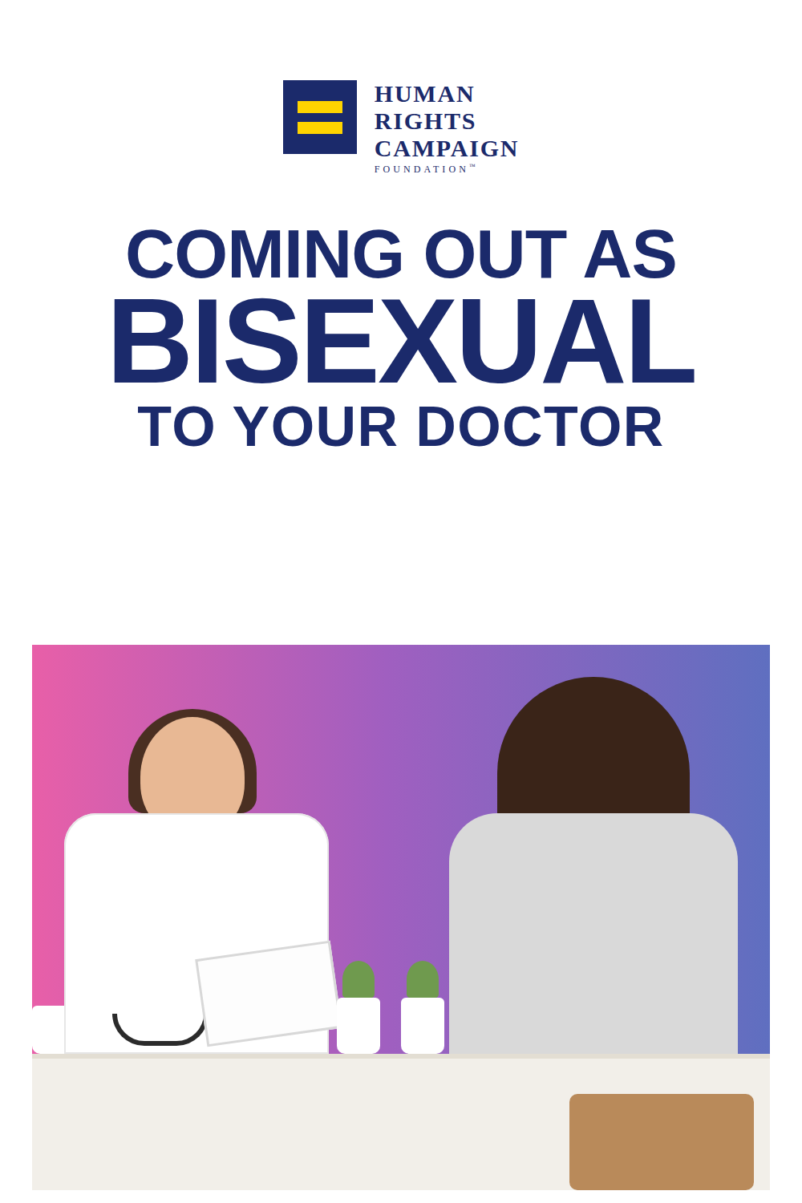HUMAN RIGHTS CAMPAIGN FOUNDATION™
Coming Out as Bisexual to Your Doctor
Doctor and patient in conversation during a medical appointment.